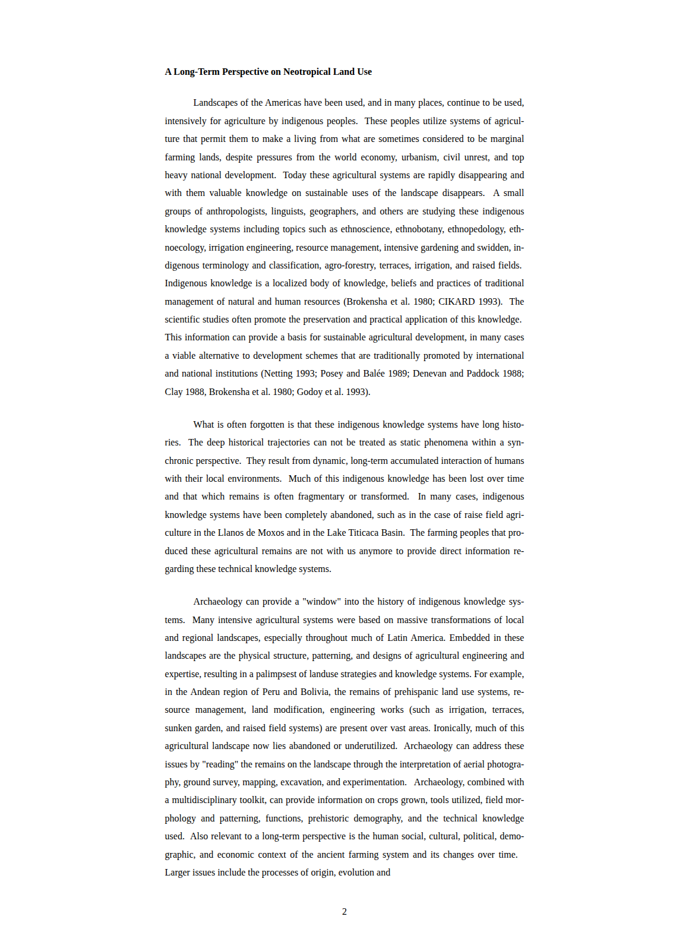A Long-Term Perspective on Neotropical Land Use
Landscapes of the Americas have been used, and in many places, continue to be used, intensively for agriculture by indigenous peoples. These peoples utilize systems of agriculture that permit them to make a living from what are sometimes considered to be marginal farming lands, despite pressures from the world economy, urbanism, civil unrest, and top heavy national development. Today these agricultural systems are rapidly disappearing and with them valuable knowledge on sustainable uses of the landscape disappears. A small groups of anthropologists, linguists, geographers, and others are studying these indigenous knowledge systems including topics such as ethnoscience, ethnobotany, ethnopedology, ethnoecology, irrigation engineering, resource management, intensive gardening and swidden, indigenous terminology and classification, agro-forestry, terraces, irrigation, and raised fields. Indigenous knowledge is a localized body of knowledge, beliefs and practices of traditional management of natural and human resources (Brokensha et al. 1980; CIKARD 1993). The scientific studies often promote the preservation and practical application of this knowledge. This information can provide a basis for sustainable agricultural development, in many cases a viable alternative to development schemes that are traditionally promoted by international and national institutions (Netting 1993; Posey and Balée 1989; Denevan and Paddock 1988; Clay 1988, Brokensha et al. 1980; Godoy et al. 1993).
What is often forgotten is that these indigenous knowledge systems have long histories. The deep historical trajectories can not be treated as static phenomena within a synchronic perspective. They result from dynamic, long-term accumulated interaction of humans with their local environments. Much of this indigenous knowledge has been lost over time and that which remains is often fragmentary or transformed. In many cases, indigenous knowledge systems have been completely abandoned, such as in the case of raise field agriculture in the Llanos de Moxos and in the Lake Titicaca Basin. The farming peoples that produced these agricultural remains are not with us anymore to provide direct information regarding these technical knowledge systems.
Archaeology can provide a "window" into the history of indigenous knowledge systems. Many intensive agricultural systems were based on massive transformations of local and regional landscapes, especially throughout much of Latin America. Embedded in these landscapes are the physical structure, patterning, and designs of agricultural engineering and expertise, resulting in a palimpsest of landuse strategies and knowledge systems. For example, in the Andean region of Peru and Bolivia, the remains of prehispanic land use systems, resource management, land modification, engineering works (such as irrigation, terraces, sunken garden, and raised field systems) are present over vast areas. Ironically, much of this agricultural landscape now lies abandoned or underutilized. Archaeology can address these issues by "reading" the remains on the landscape through the interpretation of aerial photography, ground survey, mapping, excavation, and experimentation. Archaeology, combined with a multidisciplinary toolkit, can provide information on crops grown, tools utilized, field morphology and patterning, functions, prehistoric demography, and the technical knowledge used. Also relevant to a long-term perspective is the human social, cultural, political, demographic, and economic context of the ancient farming system and its changes over time. Larger issues include the processes of origin, evolution and
2